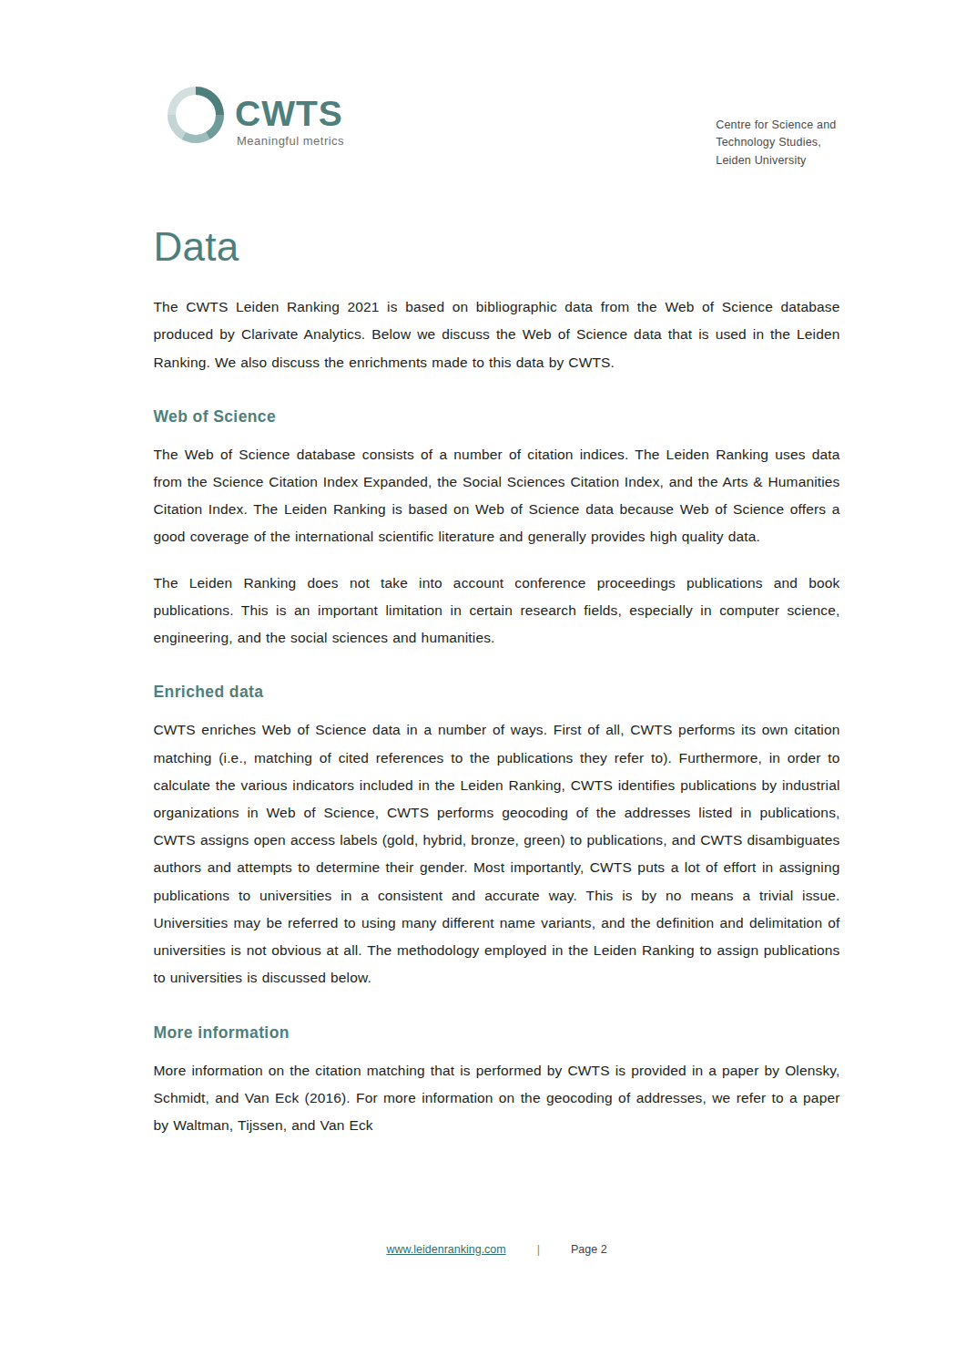CWTS Meaningful metrics
Centre for Science and
Technology Studies,
Leiden University
Data
The CWTS Leiden Ranking 2021 is based on bibliographic data from the Web of Science database produced by Clarivate Analytics. Below we discuss the Web of Science data that is used in the Leiden Ranking. We also discuss the enrichments made to this data by CWTS.
Web of Science
The Web of Science database consists of a number of citation indices. The Leiden Ranking uses data from the Science Citation Index Expanded, the Social Sciences Citation Index, and the Arts & Humanities Citation Index. The Leiden Ranking is based on Web of Science data because Web of Science offers a good coverage of the international scientific literature and generally provides high quality data.
The Leiden Ranking does not take into account conference proceedings publications and book publications. This is an important limitation in certain research fields, especially in computer science, engineering, and the social sciences and humanities.
Enriched data
CWTS enriches Web of Science data in a number of ways. First of all, CWTS performs its own citation matching (i.e., matching of cited references to the publications they refer to). Furthermore, in order to calculate the various indicators included in the Leiden Ranking, CWTS identifies publications by industrial organizations in Web of Science, CWTS performs geocoding of the addresses listed in publications, CWTS assigns open access labels (gold, hybrid, bronze, green) to publications, and CWTS disambiguates authors and attempts to determine their gender. Most importantly, CWTS puts a lot of effort in assigning publications to universities in a consistent and accurate way. This is by no means a trivial issue. Universities may be referred to using many different name variants, and the definition and delimitation of universities is not obvious at all. The methodology employed in the Leiden Ranking to assign publications to universities is discussed below.
More information
More information on the citation matching that is performed by CWTS is provided in a paper by Olensky, Schmidt, and Van Eck (2016). For more information on the geocoding of addresses, we refer to a paper by Waltman, Tijssen, and Van Eck
www.leidenranking.com | Page 2